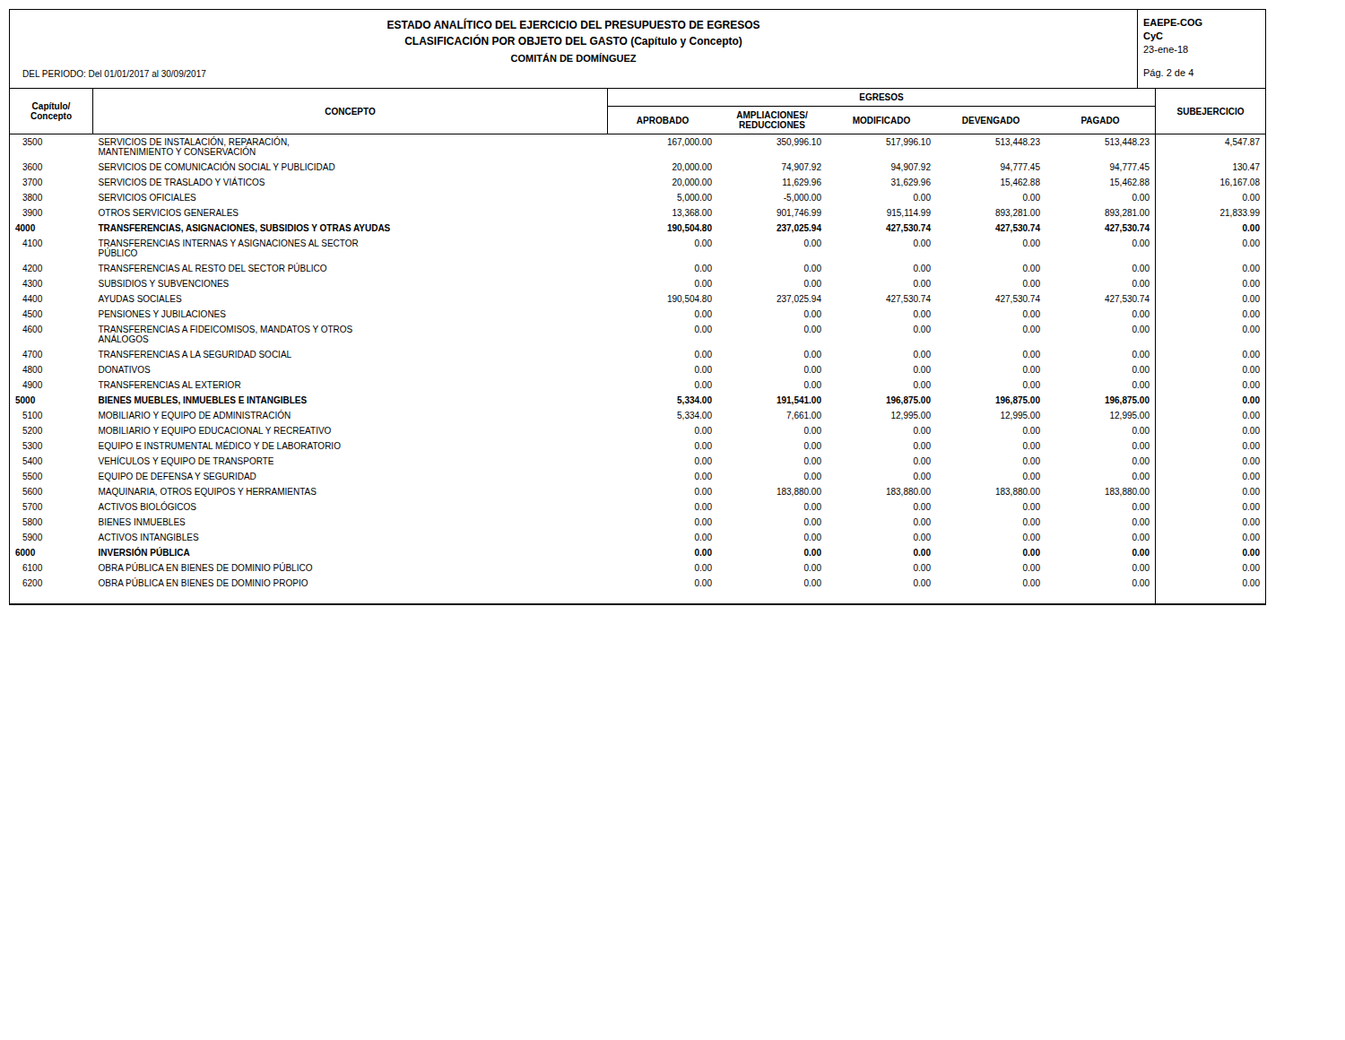ESTADO ANALÍTICO DEL EJERCICIO DEL PRESUPUESTO DE EGRESOS
CLASIFICACIÓN POR OBJETO DEL GASTO (Capítulo y Concepto)
COMITÁN DE DOMÍNGUEZ
DEL PERIODO: Del 01/01/2017 al 30/09/2017
EAEPE-COG
CyC
23-ene-18
Pág. 2 de 4
| Capítulo/ Concepto | CONCEPTO | EGRESOS | SUBEJERCICIO |
| --- | --- | --- | --- |
| APROBADO | AMPLIACIONES/ REDUCCIONES | MODIFICADO | DEVENGADO | PAGADO |
| 3500 | SERVICIOS DE INSTALACIÓN, REPARACIÓN, MANTENIMIENTO Y CONSERVACIÓN | 167,000.00 | 350,996.10 | 517,996.10 | 513,448.23 | 513,448.23 | 4,547.87 |
| 3600 | SERVICIOS DE COMUNICACIÓN SOCIAL Y PUBLICIDAD | 20,000.00 | 74,907.92 | 94,907.92 | 94,777.45 | 94,777.45 | 130.47 |
| 3700 | SERVICIOS DE TRASLADO Y VIÁTICOS | 20,000.00 | 11,629.96 | 31,629.96 | 15,462.88 | 15,462.88 | 16,167.08 |
| 3800 | SERVICIOS OFICIALES | 5,000.00 | -5,000.00 | 0.00 | 0.00 | 0.00 | 0.00 |
| 3900 | OTROS SERVICIOS GENERALES | 13,368.00 | 901,746.99 | 915,114.99 | 893,281.00 | 893,281.00 | 21,833.99 |
| 4000 | TRANSFERENCIAS, ASIGNACIONES, SUBSIDIOS Y OTRAS AYUDAS | 190,504.80 | 237,025.94 | 427,530.74 | 427,530.74 | 427,530.74 | 0.00 |
| 4100 | TRANSFERENCIAS INTERNAS Y ASIGNACIONES AL SECTOR PÚBLICO | 0.00 | 0.00 | 0.00 | 0.00 | 0.00 | 0.00 |
| 4200 | TRANSFERENCIAS AL RESTO DEL SECTOR PÚBLICO | 0.00 | 0.00 | 0.00 | 0.00 | 0.00 | 0.00 |
| 4300 | SUBSIDIOS Y SUBVENCIONES | 0.00 | 0.00 | 0.00 | 0.00 | 0.00 | 0.00 |
| 4400 | AYUDAS SOCIALES | 190,504.80 | 237,025.94 | 427,530.74 | 427,530.74 | 427,530.74 | 0.00 |
| 4500 | PENSIONES Y JUBILACIONES | 0.00 | 0.00 | 0.00 | 0.00 | 0.00 | 0.00 |
| 4600 | TRANSFERENCIAS A FIDEICOMISOS, MANDATOS Y OTROS ANÁLOGOS | 0.00 | 0.00 | 0.00 | 0.00 | 0.00 | 0.00 |
| 4700 | TRANSFERENCIAS A LA SEGURIDAD SOCIAL | 0.00 | 0.00 | 0.00 | 0.00 | 0.00 | 0.00 |
| 4800 | DONATIVOS | 0.00 | 0.00 | 0.00 | 0.00 | 0.00 | 0.00 |
| 4900 | TRANSFERENCIAS AL EXTERIOR | 0.00 | 0.00 | 0.00 | 0.00 | 0.00 | 0.00 |
| 5000 | BIENES MUEBLES, INMUEBLES E INTANGIBLES | 5,334.00 | 191,541.00 | 196,875.00 | 196,875.00 | 196,875.00 | 0.00 |
| 5100 | MOBILIARIO Y EQUIPO DE ADMINISTRACIÓN | 5,334.00 | 7,661.00 | 12,995.00 | 12,995.00 | 12,995.00 | 0.00 |
| 5200 | MOBILIARIO Y EQUIPO EDUCACIONAL Y RECREATIVO | 0.00 | 0.00 | 0.00 | 0.00 | 0.00 | 0.00 |
| 5300 | EQUIPO E INSTRUMENTAL MÉDICO Y DE LABORATORIO | 0.00 | 0.00 | 0.00 | 0.00 | 0.00 | 0.00 |
| 5400 | VEHÍCULOS Y EQUIPO DE TRANSPORTE | 0.00 | 0.00 | 0.00 | 0.00 | 0.00 | 0.00 |
| 5500 | EQUIPO DE DEFENSA Y SEGURIDAD | 0.00 | 0.00 | 0.00 | 0.00 | 0.00 | 0.00 |
| 5600 | MAQUINARIA, OTROS EQUIPOS Y HERRAMIENTAS | 0.00 | 183,880.00 | 183,880.00 | 183,880.00 | 183,880.00 | 0.00 |
| 5700 | ACTIVOS BIOLÓGICOS | 0.00 | 0.00 | 0.00 | 0.00 | 0.00 | 0.00 |
| 5800 | BIENES INMUEBLES | 0.00 | 0.00 | 0.00 | 0.00 | 0.00 | 0.00 |
| 5900 | ACTIVOS INTANGIBLES | 0.00 | 0.00 | 0.00 | 0.00 | 0.00 | 0.00 |
| 6000 | INVERSIÓN PÚBLICA | 0.00 | 0.00 | 0.00 | 0.00 | 0.00 | 0.00 |
| 6100 | OBRA PÚBLICA EN BIENES DE DOMINIO PÚBLICO | 0.00 | 0.00 | 0.00 | 0.00 | 0.00 | 0.00 |
| 6200 | OBRA PÚBLICA EN BIENES DE DOMINIO PROPIO | 0.00 | 0.00 | 0.00 | 0.00 | 0.00 | 0.00 |